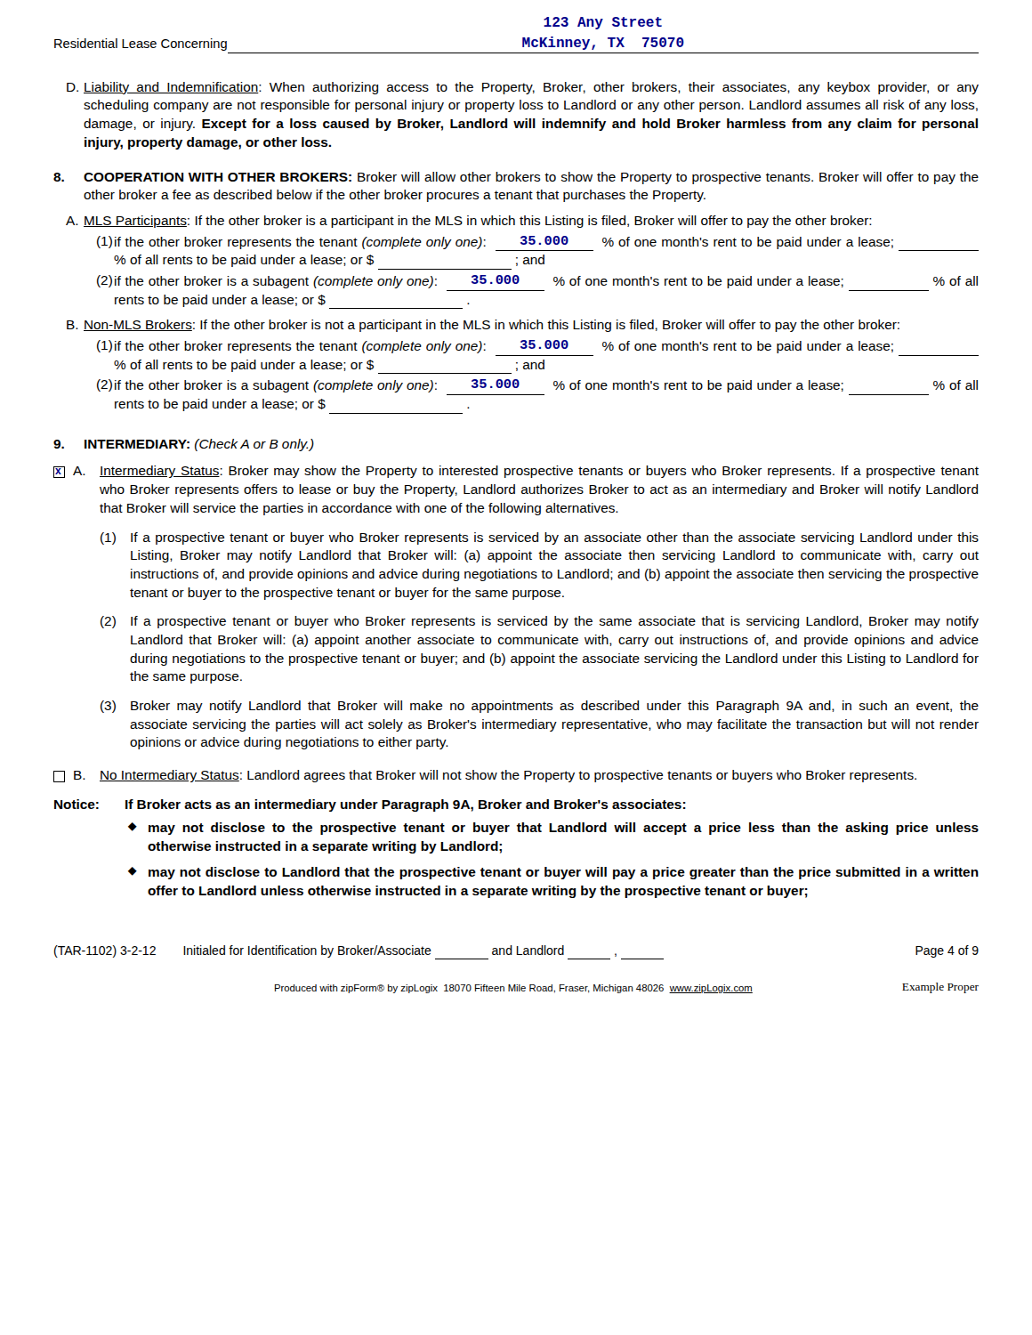Residential Lease Concerning 123 Any Street McKinney, TX 75070
D.
Liability and Indemnification: When authorizing access to the Property, Broker, other brokers, their associates, any keybox provider, or any scheduling company are not responsible for personal injury or property loss to Landlord or any other person. Landlord assumes all risk of any loss, damage, or injury. Except for a loss caused by Broker, Landlord will indemnify and hold Broker harmless from any claim for personal injury, property damage, or other loss.
8.
COOPERATION WITH OTHER BROKERS: Broker will allow other brokers to show the Property to prospective tenants. Broker will offer to pay the other broker a fee as described below if the other broker procures a tenant that purchases the Property.
A.
MLS Participants: If the other broker is a participant in the MLS in which this Listing is filed, Broker will offer to pay the other broker:
(1)
if the other broker represents the tenant (complete only one): 35.000 % of one month's rent to be paid under a lease; % of all rents to be paid under a lease; or $ ; and
(2)
if the other broker is a subagent (complete only one): 35.000 % of one month's rent to be paid under a lease; % of all rents to be paid under a lease; or $ .
B.
Non-MLS Brokers: If the other broker is not a participant in the MLS in which this Listing is filed, Broker will offer to pay the other broker:
(1)
if the other broker represents the tenant (complete only one): 35.000 % of one month's rent to be paid under a lease; % of all rents to be paid under a lease; or $ ; and
(2)
if the other broker is a subagent (complete only one): 35.000 % of one month's rent to be paid under a lease; % of all rents to be paid under a lease; or $ .
9.
INTERMEDIARY: (Check A or B only.)
A.
Intermediary Status: Broker may show the Property to interested prospective tenants or buyers who Broker represents. If a prospective tenant who Broker represents offers to lease or buy the Property, Landlord authorizes Broker to act as an intermediary and Broker will notify Landlord that Broker will service the parties in accordance with one of the following alternatives.
(1)
If a prospective tenant or buyer who Broker represents is serviced by an associate other than the associate servicing Landlord under this Listing, Broker may notify Landlord that Broker will: (a) appoint the associate then servicing Landlord to communicate with, carry out instructions of, and provide opinions and advice during negotiations to Landlord; and (b) appoint the associate then servicing the prospective tenant or buyer to the prospective tenant or buyer for the same purpose.
(2)
If a prospective tenant or buyer who Broker represents is serviced by the same associate that is servicing Landlord, Broker may notify Landlord that Broker will: (a) appoint another associate to communicate with, carry out instructions of, and provide opinions and advice during negotiations to the prospective tenant or buyer; and (b) appoint the associate servicing the Landlord under this Listing to Landlord for the same purpose.
(3)
Broker may notify Landlord that Broker will make no appointments as described under this Paragraph 9A and, in such an event, the associate servicing the parties will act solely as Broker's intermediary representative, who may facilitate the transaction but will not render opinions or advice during negotiations to either party.
B.
No Intermediary Status: Landlord agrees that Broker will not show the Property to prospective tenants or buyers who Broker represents.
Notice:
If Broker acts as an intermediary under Paragraph 9A, Broker and Broker's associates:
may not disclose to the prospective tenant or buyer that Landlord will accept a price less than the asking price unless otherwise instructed in a separate writing by Landlord;
may not disclose to Landlord that the prospective tenant or buyer will pay a price greater than the price submitted in a written offer to Landlord unless otherwise instructed in a separate writing by the prospective tenant or buyer;
(TAR-1102) 3-2-12 Initialed for Identification by Broker/Associate and Landlord , Page 4 of 9
Produced with zipForm® by zipLogix 18070 Fifteen Mile Road, Fraser, Michigan 48026 www.zipLogix.com
Example Proper